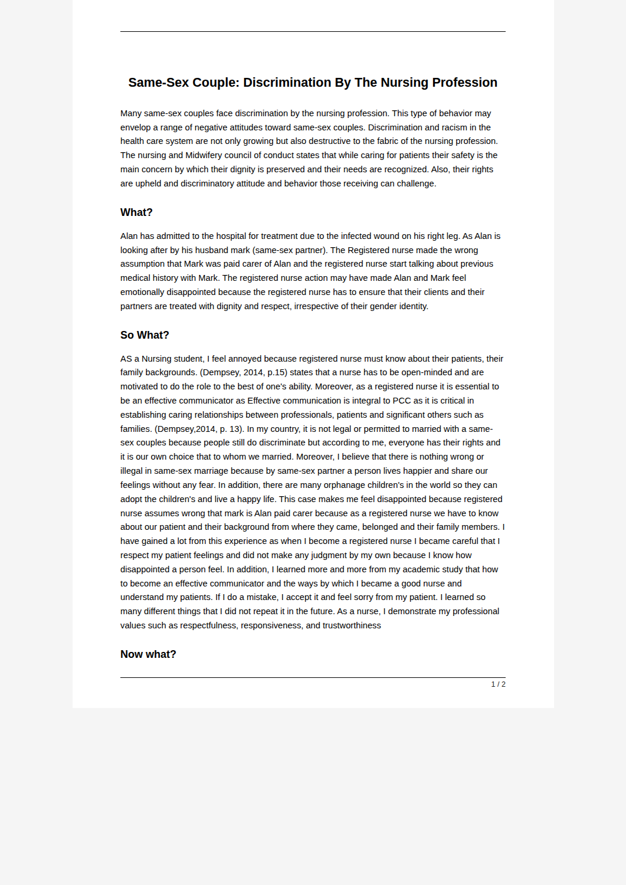Same-Sex Couple: Discrimination By The Nursing Profession
Many same-sex couples face discrimination by the nursing profession. This type of behavior may envelop a range of negative attitudes toward same-sex couples. Discrimination and racism in the health care system are not only growing but also destructive to the fabric of the nursing profession. The nursing and Midwifery council of conduct states that while caring for patients their safety is the main concern by which their dignity is preserved and their needs are recognized. Also, their rights are upheld and discriminatory attitude and behavior those receiving can challenge.
What?
Alan has admitted to the hospital for treatment due to the infected wound on his right leg. As Alan is looking after by his husband mark (same-sex partner). The Registered nurse made the wrong assumption that Mark was paid carer of Alan and the registered nurse start talking about previous medical history with Mark. The registered nurse action may have made Alan and Mark feel emotionally disappointed because the registered nurse has to ensure that their clients and their partners are treated with dignity and respect, irrespective of their gender identity.
So What?
AS a Nursing student, I feel annoyed because registered nurse must know about their patients, their family backgrounds. (Dempsey, 2014, p.15) states that a nurse has to be open-minded and are motivated to do the role to the best of one's ability. Moreover, as a registered nurse it is essential to be an effective communicator as Effective communication is integral to PCC as it is critical in establishing caring relationships between professionals, patients and significant others such as families. (Dempsey,2014, p. 13). In my country, it is not legal or permitted to married with a same-sex couples because people still do discriminate but according to me, everyone has their rights and it is our own choice that to whom we married. Moreover, I believe that there is nothing wrong or illegal in same-sex marriage because by same-sex partner a person lives happier and share our feelings without any fear. In addition, there are many orphanage children's in the world so they can adopt the children's and live a happy life. This case makes me feel disappointed because registered nurse assumes wrong that mark is Alan paid carer because as a registered nurse we have to know about our patient and their background from where they came, belonged and their family members. I have gained a lot from this experience as when I become a registered nurse I became careful that I respect my patient feelings and did not make any judgment by my own because I know how disappointed a person feel. In addition, I learned more and more from my academic study that how to become an effective communicator and the ways by which I became a good nurse and understand my patients. If I do a mistake, I accept it and feel sorry from my patient. I learned so many different things that I did not repeat it in the future. As a nurse, I demonstrate my professional values such as respectfulness, responsiveness, and trustworthiness
Now what?
1 / 2